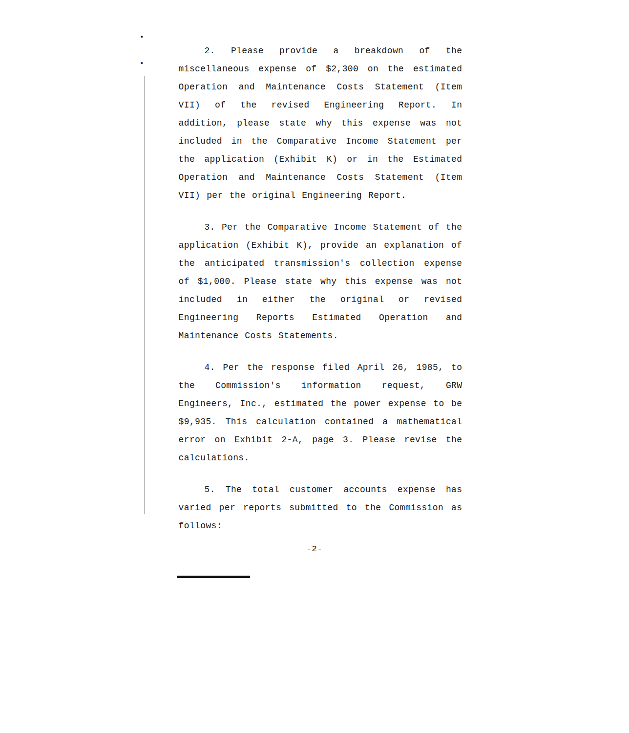• •
2. Please provide a breakdown of the miscellaneous expense of $2,300 on the estimated Operation and Maintenance Costs Statement (Item VII) of the revised Engineering Report. In addition, please state why this expense was not included in the Comparative Income Statement per the application (Exhibit K) or in the Estimated Operation and Maintenance Costs Statement (Item VII) per the original Engineering Report.
3. Per the Comparative Income Statement of the application (Exhibit K), provide an explanation of the anticipated transmission's collection expense of $1,000. Please state why this expense was not included in either the original or revised Engineering Reports Estimated Operation and Maintenance Costs Statements.
4. Per the response filed April 26, 1985, to the Commission's information request, GRW Engineers, Inc., estimated the power expense to be $9,935. This calculation contained a mathematical error on Exhibit 2-A, page 3. Please revise the calculations.
5. The total customer accounts expense has varied per reports submitted to the Commission as follows:
-2-